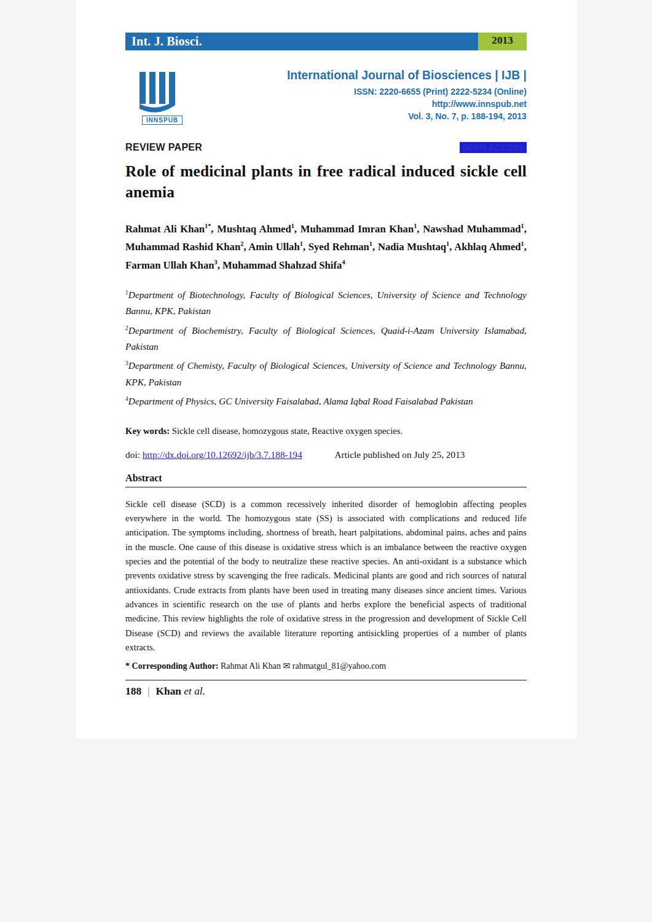Int. J. Biosci.
2013
INNSPUB
International Journal of Biosciences | IJB |
ISSN: 2220-6655 (Print) 2222-5234 (Online)
http://www.innspub.net
Vol. 3, No. 7, p. 188-194, 2013
REVIEW PAPER
OPEN ACCESS
Role of medicinal plants in free radical induced sickle cell anemia
Rahmat Ali Khan1*, Mushtaq Ahmed1, Muhammad Imran Khan1, Nawshad Muhammad1, Muhammad Rashid Khan2, Amin Ullah1, Syed Rehman1, Nadia Mushtaq1, Akhlaq Ahmed1, Farman Ullah Khan3, Muhammad Shahzad Shifa4
1Department of Biotechnology, Faculty of Biological Sciences, University of Science and Technology Bannu, KPK, Pakistan
2Department of Biochemistry, Faculty of Biological Sciences, Quaid-i-Azam University Islamabad, Pakistan
3Department of Chemisty, Faculty of Biological Sciences, University of Science and Technology Bannu, KPK, Pakistan
4Department of Physics, GC University Faisalabad, Alama Iqbal Road Faisalabad Pakistan
Key words: Sickle cell disease, homozygous state, Reactive oxygen species.
doi: http://dx.doi.org/10.12692/ijb/3.7.188-194
Article published on July 25, 2013
Abstract
Sickle cell disease (SCD) is a common recessively inherited disorder of hemoglobin affecting peoples everywhere in the world. The homozygous state (SS) is associated with complications and reduced life anticipation. The symptoms including, shortness of breath, heart palpitations, abdominal pains, aches and pains in the muscle. One cause of this disease is oxidative stress which is an imbalance between the reactive oxygen species and the potential of the body to neutralize these reactive species. An anti-oxidant is a substance which prevents oxidative stress by scavenging the free radicals. Medicinal plants are good and rich sources of natural antioxidants. Crude extracts from plants have been used in treating many diseases since ancient times. Various advances in scientific research on the use of plants and herbs explore the beneficial aspects of traditional medicine. This review highlights the role of oxidative stress in the progression and development of Sickle Cell Disease (SCD) and reviews the available literature reporting antisickling properties of a number of plants extracts.
* Corresponding Author: Rahmat Ali Khan ✉ rahmatgul_81@yahoo.com
188 | Khan et al.